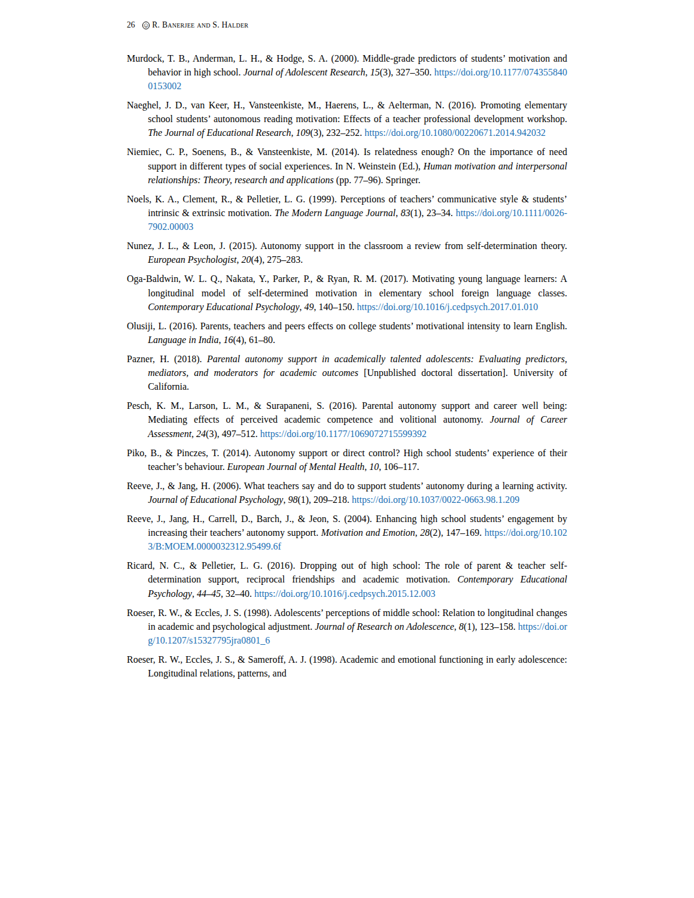26☺R. Banerjee and S. Halder
Murdock, T. B., Anderman, L. H., & Hodge, S. A. (2000). Middle-grade predictors of students’ motivation and behavior in high school. Journal of Adolescent Research, 15(3), 327–350. https://doi.org/10.1177/0743558400153002
Naeghel, J. D., van Keer, H., Vansteenkiste, M., Haerens, L., & Aelterman, N. (2016). Promoting elementary school students’ autonomous reading motivation: Effects of a teacher professional development workshop. The Journal of Educational Research, 109(3), 232–252. https://doi.org/10.1080/00220671.2014.942032
Niemiec, C. P., Soenens, B., & Vansteenkiste, M. (2014). Is relatedness enough? On the importance of need support in different types of social experiences. In N. Weinstein (Ed.), Human motivation and interpersonal relationships: Theory, research and applications (pp. 77–96). Springer.
Noels, K. A., Clement, R., & Pelletier, L. G. (1999). Perceptions of teachers’ communicative style & students’ intrinsic & extrinsic motivation. The Modern Language Journal, 83(1), 23–34. https://doi.org/10.1111/0026-7902.00003
Nunez, J. L., & Leon, J. (2015). Autonomy support in the classroom a review from self-determination theory. European Psychologist, 20(4), 275–283.
Oga-Baldwin, W. L. Q., Nakata, Y., Parker, P., & Ryan, R. M. (2017). Motivating young language learners: A longitudinal model of self-determined motivation in elementary school foreign language classes. Contemporary Educational Psychology, 49, 140–150. https://doi.org/10.1016/j.cedpsych.2017.01.010
Olusiji, L. (2016). Parents, teachers and peers effects on college students’ motivational intensity to learn English. Language in India, 16(4), 61–80.
Pazner, H. (2018). Parental autonomy support in academically talented adolescents: Evaluating predictors, mediators, and moderators for academic outcomes [Unpublished doctoral dissertation]. University of California.
Pesch, K. M., Larson, L. M., & Surapaneni, S. (2016). Parental autonomy support and career well being: Mediating effects of perceived academic competence and volitional autonomy. Journal of Career Assessment, 24(3), 497–512. https://doi.org/10.1177/1069072715599392
Piko, B., & Pinczes, T. (2014). Autonomy support or direct control? High school students’ experience of their teacher’s behaviour. European Journal of Mental Health, 10, 106–117.
Reeve, J., & Jang, H. (2006). What teachers say and do to support students’ autonomy during a learning activity. Journal of Educational Psychology, 98(1), 209–218. https://doi.org/10.1037/0022-0663.98.1.209
Reeve, J., Jang, H., Carrell, D., Barch, J., & Jeon, S. (2004). Enhancing high school students’ engagement by increasing their teachers’ autonomy support. Motivation and Emotion, 28(2), 147–169. https://doi.org/10.1023/B:MOEM.0000032312.95499.6f
Ricard, N. C., & Pelletier, L. G. (2016). Dropping out of high school: The role of parent & teacher self-determination support, reciprocal friendships and academic motivation. Contemporary Educational Psychology, 44–45, 32–40. https://doi.org/10.1016/j.cedpsych.2015.12.003
Roeser, R. W., & Eccles, J. S. (1998). Adolescents’ perceptions of middle school: Relation to longitudinal changes in academic and psychological adjustment. Journal of Research on Adolescence, 8(1), 123–158. https://doi.org/10.1207/s15327795jra0801_6
Roeser, R. W., Eccles, J. S., & Sameroff, A. J. (1998). Academic and emotional functioning in early adolescence: Longitudinal relations, patterns, and